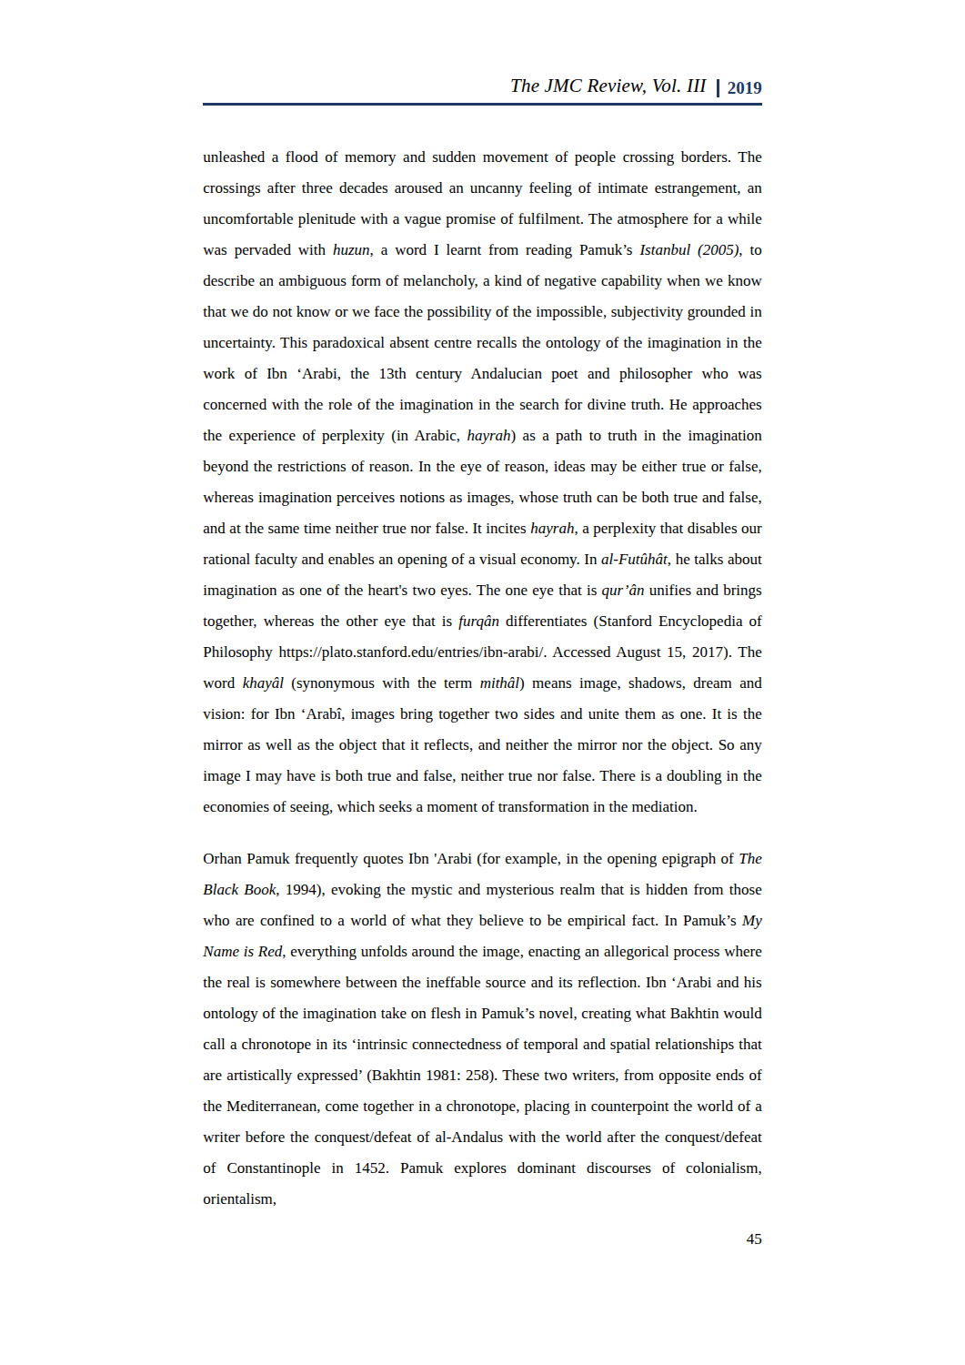The JMC Review, Vol. III 2019
unleashed a flood of memory and sudden movement of people crossing borders. The crossings after three decades aroused an uncanny feeling of intimate estrangement, an uncomfortable plenitude with a vague promise of fulfilment. The atmosphere for a while was pervaded with huzun, a word I learnt from reading Pamuk’s Istanbul (2005), to describe an ambiguous form of melancholy, a kind of negative capability when we know that we do not know or we face the possibility of the impossible, subjectivity grounded in uncertainty. This paradoxical absent centre recalls the ontology of the imagination in the work of Ibn ‘Arabi, the 13th century Andalucian poet and philosopher who was concerned with the role of the imagination in the search for divine truth. He approaches the experience of perplexity (in Arabic, hayrah) as a path to truth in the imagination beyond the restrictions of reason. In the eye of reason, ideas may be either true or false, whereas imagination perceives notions as images, whose truth can be both true and false, and at the same time neither true nor false. It incites hayrah, a perplexity that disables our rational faculty and enables an opening of a visual economy. In al-Futûhât, he talks about imagination as one of the heart's two eyes. The one eye that is qur’ân unifies and brings together, whereas the other eye that is furqân differentiates (Stanford Encyclopedia of Philosophy https://plato.stanford.edu/entries/ibn-arabi/. Accessed August 15, 2017). The word khayâl (synonymous with the term mithâl) means image, shadows, dream and vision: for Ibn ‘Arabî, images bring together two sides and unite them as one. It is the mirror as well as the object that it reflects, and neither the mirror nor the object. So any image I may have is both true and false, neither true nor false. There is a doubling in the economies of seeing, which seeks a moment of transformation in the mediation.
Orhan Pamuk frequently quotes Ibn 'Arabi (for example, in the opening epigraph of The Black Book, 1994), evoking the mystic and mysterious realm that is hidden from those who are confined to a world of what they believe to be empirical fact. In Pamuk’s My Name is Red, everything unfolds around the image, enacting an allegorical process where the real is somewhere between the ineffable source and its reflection. Ibn ‘Arabi and his ontology of the imagination take on flesh in Pamuk’s novel, creating what Bakhtin would call a chronotope in its ‘intrinsic connectedness of temporal and spatial relationships that are artistically expressed’ (Bakhtin 1981: 258). These two writers, from opposite ends of the Mediterranean, come together in a chronotope, placing in counterpoint the world of a writer before the conquest/defeat of al-Andalus with the world after the conquest/defeat of Constantinople in 1452. Pamuk explores dominant discourses of colonialism, orientalism,
45